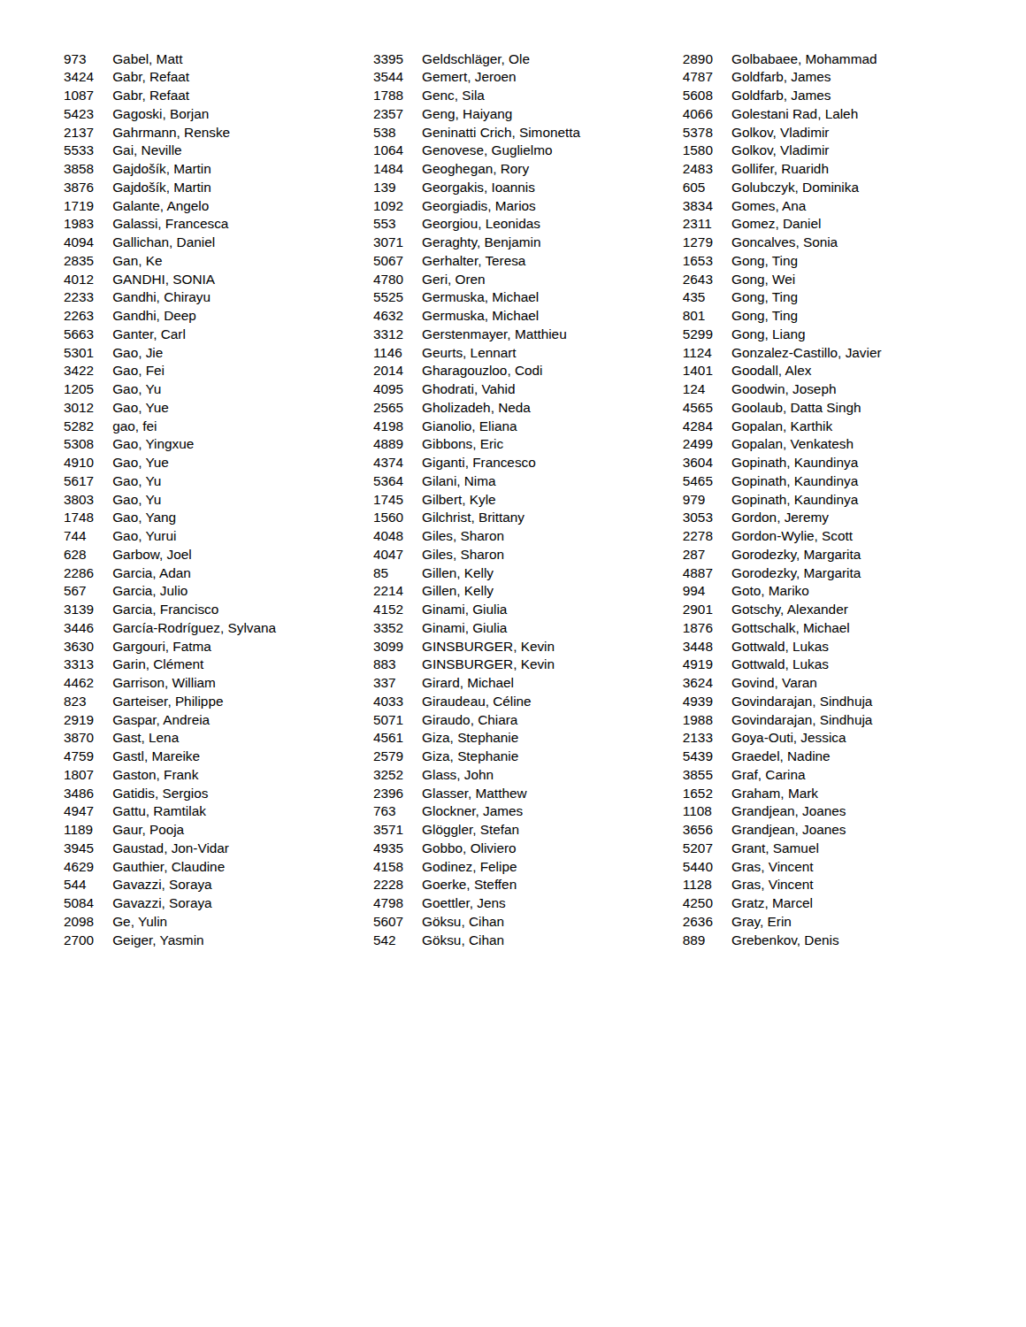973 Gabel, Matt 3424 Gabr, Refaat 1087 Gabr, Refaat 5423 Gagoski, Borjan 2137 Gahrmann, Renske 5533 Gai, Neville 3858 Gajdošík, Martin 3876 Gajdošík, Martin 1719 Galante, Angelo 1983 Galassi, Francesca 4094 Gallichan, Daniel 2835 Gan, Ke 4012 GANDHI, SONIA 2233 Gandhi, Chirayu 2263 Gandhi, Deep 5663 Ganter, Carl 5301 Gao, Jie 3422 Gao, Fei 1205 Gao, Yu 3012 Gao, Yue 5282 gao, fei 5308 Gao, Yingxue 4910 Gao, Yue 5617 Gao, Yu 3803 Gao, Yu 1748 Gao, Yang 744 Gao, Yurui 628 Garbow, Joel 2286 Garcia, Adan 567 Garcia, Julio 3139 Garcia, Francisco 3446 García-Rodríguez, Sylvana 3630 Gargouri, Fatma 3313 Garin, Clément 4462 Garrison, William 823 Garteiser, Philippe 2919 Gaspar, Andreia 3870 Gast, Lena 4759 Gastl, Mareike 1807 Gaston, Frank 3486 Gatidis, Sergios 4947 Gattu, Ramtilak 1189 Gaur, Pooja 3945 Gaustad, Jon-Vidar 4629 Gauthier, Claudine 544 Gavazzi, Soraya 5084 Gavazzi, Soraya 2098 Ge, Yulin 2700 Geiger, Yasmin
3395 Geldschläger, Ole 3544 Gemert, Jeroen 1788 Genc, Sila 2357 Geng, Haiyang 538 Geninatti Crich, Simonetta 1064 Genovese, Guglielmo 1484 Geoghegan, Rory 139 Georgakis, Ioannis 1092 Georgiadis, Marios 553 Georgiou, Leonidas 3071 Geraghty, Benjamin 5067 Gerhalter, Teresa 4780 Geri, Oren 5525 Germuska, Michael 4632 Germuska, Michael 3312 Gerstenmayer, Matthieu 1146 Geurts, Lennart 2014 Gharagouzloo, Codi 4095 Ghodrati, Vahid 2565 Gholizadeh, Neda 4198 Gianolio, Eliana 4889 Gibbons, Eric 4374 Giganti, Francesco 5364 Gilani, Nima 1745 Gilbert, Kyle 1560 Gilchrist, Brittany 4048 Giles, Sharon 4047 Giles, Sharon 85 Gillen, Kelly 2214 Gillen, Kelly 4152 Ginami, Giulia 3352 Ginami, Giulia 3099 GINSBURGER, Kevin 883 GINSBURGER, Kevin 337 Girard, Michael 4033 Giraudeau, Céline 5071 Giraudo, Chiara 4561 Giza, Stephanie 2579 Giza, Stephanie 3252 Glass, John 2396 Glasser, Matthew 763 Glockner, James 3571 Glöggler, Stefan 4935 Gobbo, Oliviero 4158 Godinez, Felipe 2228 Goerke, Steffen 4798 Goettler, Jens 5607 Göksu, Cihan 542 Göksu, Cihan
2890 Golbabaee, Mohammad 4787 Goldfarb, James 5608 Goldfarb, James 4066 Golestani Rad, Laleh 5378 Golkov, Vladimir 1580 Golkov, Vladimir 2483 Gollifer, Ruaridh 605 Golubczyk, Dominika 3834 Gomes, Ana 2311 Gomez, Daniel 1279 Goncalves, Sonia 1653 Gong, Ting 2643 Gong, Wei 435 Gong, Ting 801 Gong, Ting 5299 Gong, Liang 1124 Gonzalez-Castillo, Javier 1401 Goodall, Alex 124 Goodwin, Joseph 4565 Goolaub, Datta Singh 4284 Gopalan, Karthik 2499 Gopalan, Venkatesh 3604 Gopinath, Kaundinya 5465 Gopinath, Kaundinya 979 Gopinath, Kaundinya 3053 Gordon, Jeremy 2278 Gordon-Wylie, Scott 287 Gorodezky, Margarita 4887 Gorodezky, Margarita 994 Goto, Mariko 2901 Gotschy, Alexander 1876 Gottschalk, Michael 3448 Gottwald, Lukas 4919 Gottwald, Lukas 3624 Govind, Varan 4939 Govindarajan, Sindhuja 1988 Govindarajan, Sindhuja 2133 Goya-Outi, Jessica 5439 Graedel, Nadine 3855 Graf, Carina 1652 Graham, Mark 1108 Grandjean, Joanes 3656 Grandjean, Joanes 5207 Grant, Samuel 5440 Gras, Vincent 1128 Gras, Vincent 4250 Gratz, Marcel 2636 Gray, Erin 889 Grebenkov, Denis